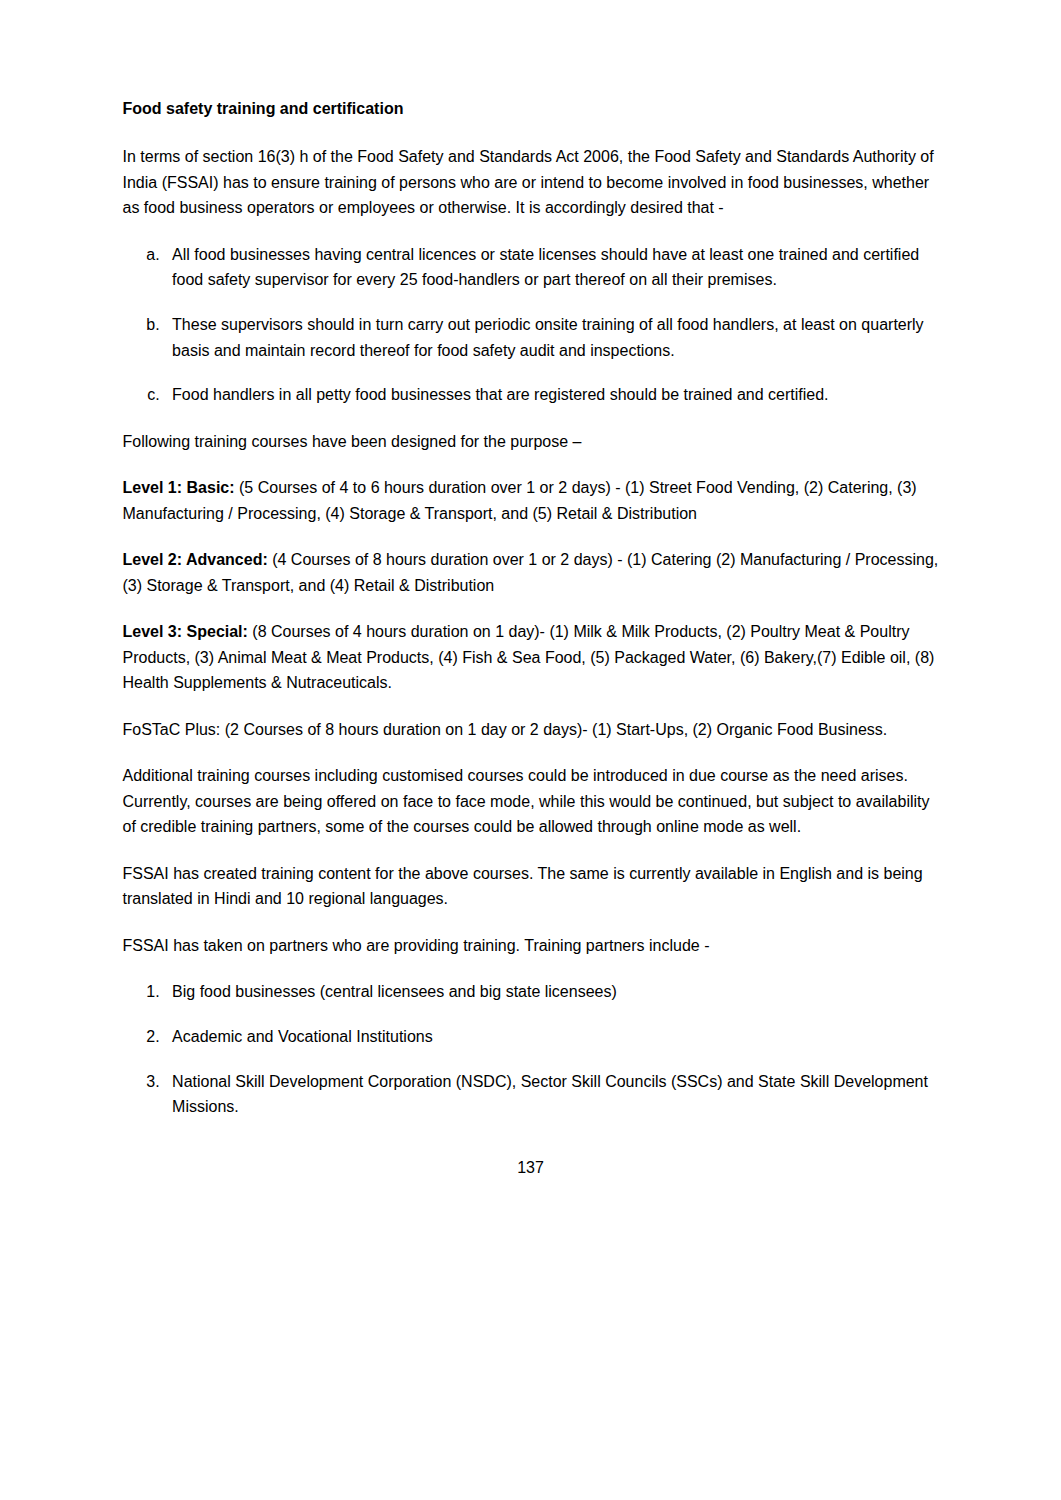Food safety training and certification
In terms of section 16(3) h of the Food Safety and Standards Act 2006, the Food Safety and Standards Authority of India (FSSAI) has to ensure training of persons who are or intend to become involved in food businesses, whether as food business operators or employees or otherwise. It is accordingly desired that -
All food businesses having central licences or state licenses should have at least one trained and certified food safety supervisor for every 25 food-handlers or part thereof on all their premises.
These supervisors should in turn carry out periodic onsite training of all food handlers, at least on quarterly basis and maintain record thereof for food safety audit and inspections.
Food handlers in all petty food businesses that are registered should be trained and certified.
Following training courses have been designed for the purpose –
Level 1: Basic: (5 Courses of 4 to 6 hours duration over 1 or 2 days) - (1) Street Food Vending, (2) Catering, (3) Manufacturing / Processing, (4) Storage & Transport, and (5) Retail & Distribution
Level 2: Advanced: (4 Courses of 8 hours duration over 1 or 2 days) - (1) Catering (2) Manufacturing / Processing, (3) Storage & Transport, and (4) Retail & Distribution
Level 3: Special: (8 Courses of 4 hours duration on 1 day)- (1) Milk & Milk Products, (2) Poultry Meat & Poultry Products, (3) Animal Meat & Meat Products, (4) Fish & Sea Food, (5) Packaged Water, (6) Bakery,(7) Edible oil, (8) Health Supplements & Nutraceuticals.
FoSTaC Plus: (2 Courses of 8 hours duration on 1 day or 2 days)- (1) Start-Ups, (2) Organic Food Business.
Additional training courses including customised courses could be introduced in due course as the need arises. Currently, courses are being offered on face to face mode, while this would be continued, but subject to availability of credible training partners, some of the courses could be allowed through online mode as well.
FSSAI has created training content for the above courses. The same is currently available in English and is being translated in Hindi and 10 regional languages.
FSSAI has taken on partners who are providing training. Training partners include -
Big food businesses (central licensees and big state licensees)
Academic and Vocational Institutions
National Skill Development Corporation (NSDC), Sector Skill Councils (SSCs) and State Skill Development Missions.
137